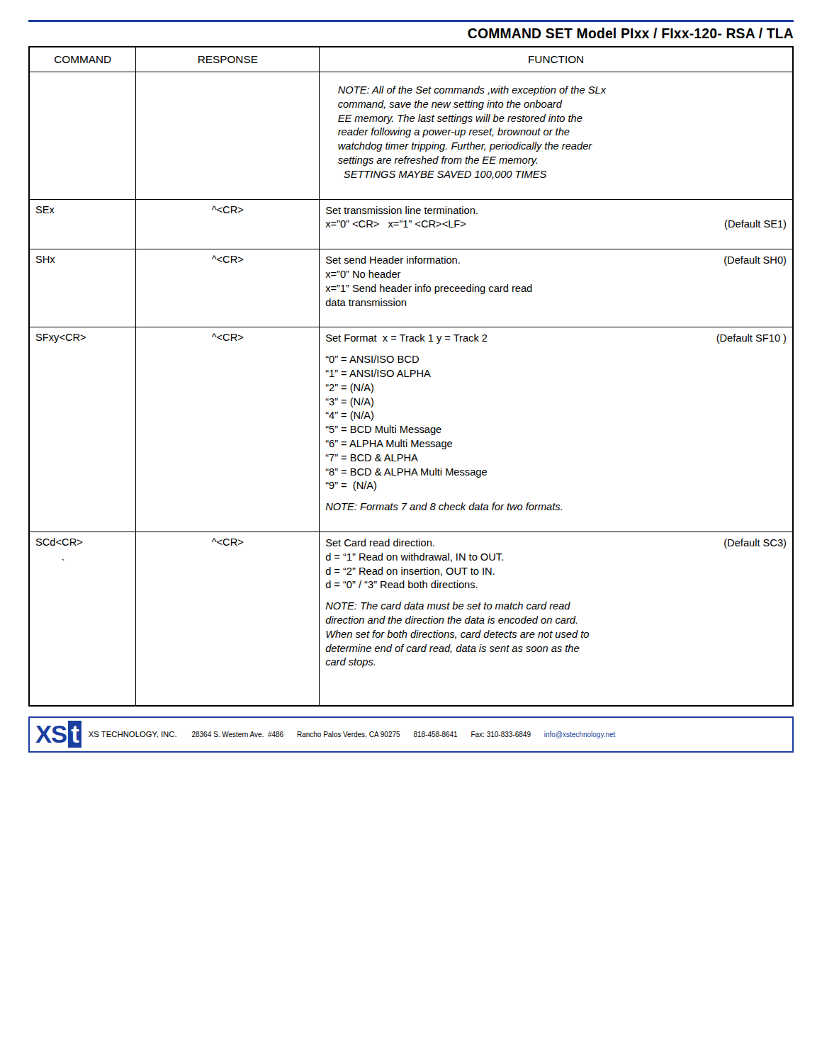COMMAND SET Model PIxx / FIxx-120- RSA / TLA
| COMMAND | RESPONSE | FUNCTION |
| --- | --- | --- |
| | | NOTE: All of the Set commands ,with exception of the SLx command, save the new setting into the onboard EE memory. The last settings will be restored into the reader following a power-up reset, brownout or the watchdog timer tripping. Further, periodically the reader settings are refreshed from the EE memory. SETTINGS MAYBE SAVED 100,000 TIMES |
| SEx | ^<CR> | Set transmission line termination. x=”0” <CR> x=”1” <CR><LF> (Default SE1) |
| SHx | ^<CR> | Set send Header information. (Default SH0) x=”0” No header x=”1” Send header info preceeding card read data transmission |
| SFxy<CR> | ^<CR> | Set Format x = Track 1 y = Track 2 (Default SF10 ) “0” = ANSI/ISO BCD “1” = ANSI/ISO ALPHA “2” = (N/A) “3” = (N/A) “4” = (N/A) “5” = BCD Multi Message “6” = ALPHA Multi Message “7” = BCD & ALPHA “8” = BCD & ALPHA Multi Message “9” = (N/A) NOTE: Formats 7 and 8 check data for two formats. |
| SCd<CR> ` | ^<CR> | Set Card read direction. (Default SC3) d = “1” Read on withdrawal, IN to OUT. d = “2” Read on insertion, OUT to IN. d = “0” / “3” Read both directions. NOTE: The card data must be set to match card read direction and the direction the data is encoded on card. When set for both directions, card detects are not used to determine end of card read, data is sent as soon as the card stops. |
XSt
XS TECHNOLOGY, INC. 28364 S. Western Ave. #486 Rancho Palos Verdes, CA 90275 818-458-8641 Fax: 310-833-6849 info@xstechnology.net